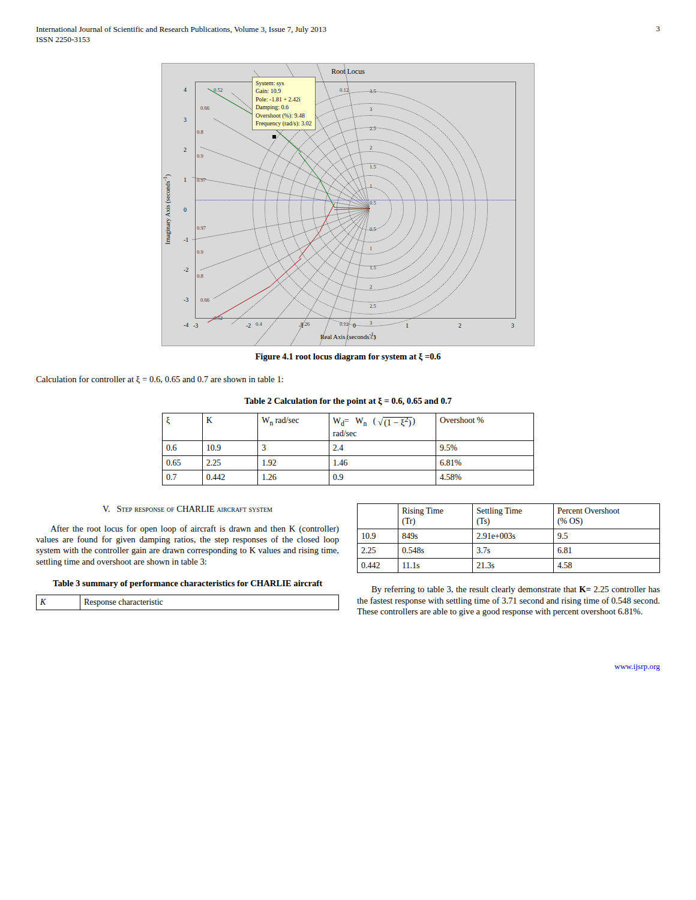International Journal of Scientific and Research Publications, Volume 3, Issue 7, July 2013
ISSN 2250-3153
3
Root Locus
System: sys
Gain: 10.9
Pole: -1.81 + 2.42i
Damping: 0.6
Overshoot (%): 9.48
Frequency (rad/s): 3.02
Imaginary Axis (seconds-1)
Real Axis (seconds-1)
4
3
2
1
0
-1
-2
-3
-4
-3
-2
-1
0
1
2
3
0.52
0.66
0.8
0.9
0.97
0.97
0.9
0.8
0.66
0.52
0.4
0.26
0.12
0.12
3.5
3
2.5
2
1.5
1
0.5
0.5
1
1.5
2
2.5
3
3.5
Figure 4.1 root locus diagram for system at ξ =0.6
Calculation for controller at ξ = 0.6, 0.65 and 0.7 are shown in table 1:
Table 2 Calculation for the point at ξ = 0.6, 0.65 and 0.7
| ξ | K | W n rad/sec | W d = W n ( √ (1 − ξ 2 ) ) rad/sec | Overshoot % |
| 0.6 | 10.9 | 3 | 2.4 | 9.5% |
| 0.65 | 2.25 | 1.92 | 1.46 | 6.81% |
| 0.7 | 0.442 | 1.26 | 0.9 | 4.58% |
V. Step response of CHARLIE aircraft system
After the root locus for open loop of aircraft is drawn and then K (controller) values are found for given damping ratios, the step responses of the closed loop system with the controller gain are drawn corresponding to K values and rising time, settling time and overshoot are shown in table 3:
Table 3 summary of performance characteristics for CHARLIE aircraft
| K | Response characteristic |
| | Rising Time (Tr) | Settling Time (Ts) | Percent Overshoot (% OS) |
| 10.9 | 849s | 2.91e+003s | 9.5 |
| 2.25 | 0.548s | 3.7s | 6.81 |
| 0.442 | 11.1s | 21.3s | 4.58 |
By referring to table 3, the result clearly demonstrate that K= 2.25 controller has the fastest response with settling time of 3.71 second and rising time of 0.548 second. These controllers are able to give a good response with percent overshoot 6.81%.
www.ijsrp.org